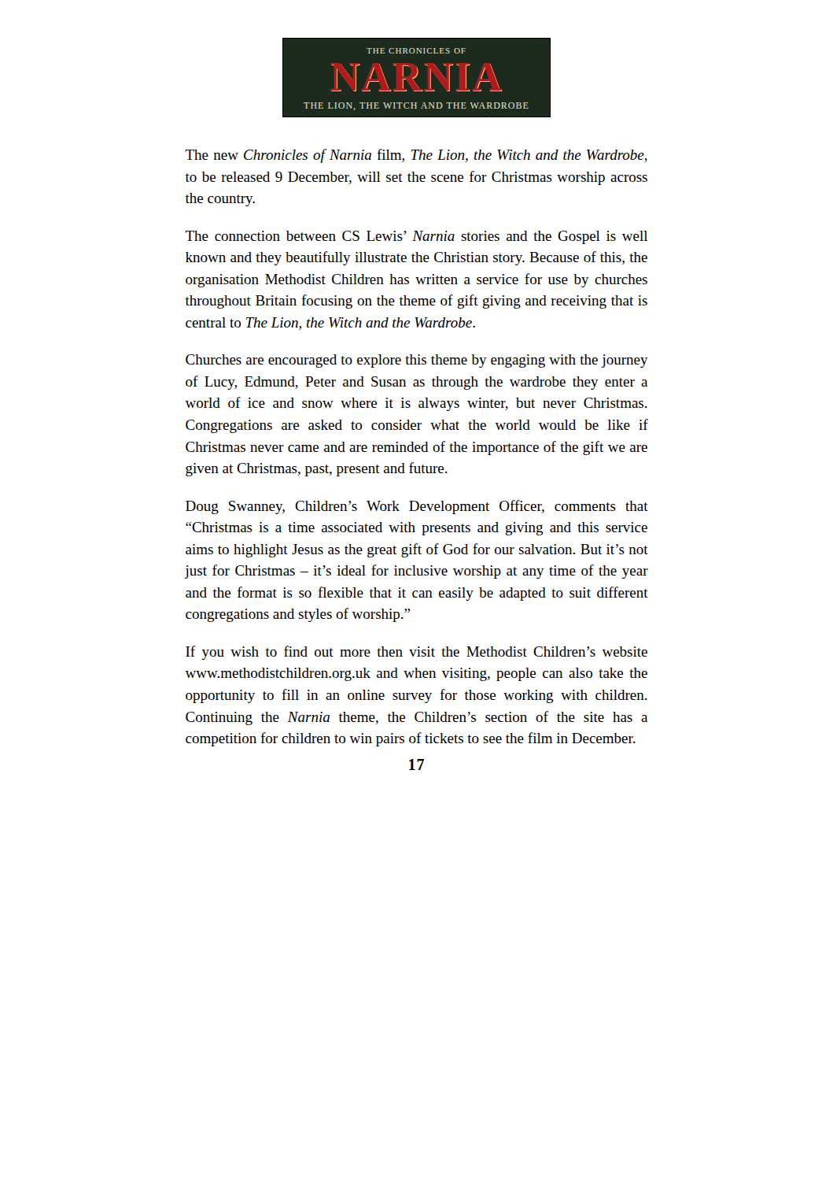The Chronicles of
NARNIA
The Lion, The Witch and The Wardrobe
The new Chronicles of Narnia film, The Lion, the Witch and the Wardrobe, to be released 9 December, will set the scene for Christmas worship across the country.
The connection between CS Lewis’ Narnia stories and the Gospel is well known and they beautifully illustrate the Christian story. Because of this, the organisation Methodist Children has written a service for use by churches throughout Britain focusing on the theme of gift giving and receiving that is central to The Lion, the Witch and the Wardrobe.
Churches are encouraged to explore this theme by engaging with the journey of Lucy, Edmund, Peter and Susan as through the wardrobe they enter a world of ice and snow where it is always winter, but never Christmas. Congregations are asked to consider what the world would be like if Christmas never came and are reminded of the importance of the gift we are given at Christmas, past, present and future.
Doug Swanney, Children’s Work Development Officer, comments that “Christmas is a time associated with presents and giving and this service aims to highlight Jesus as the great gift of God for our salvation. But it’s not just for Christmas – it’s ideal for inclusive worship at any time of the year and the format is so flexible that it can easily be adapted to suit different congregations and styles of worship.”
If you wish to find out more then visit the Methodist Children’s website www.methodistchildren.org.uk and when visiting, people can also take the opportunity to fill in an online survey for those working with children. Continuing the Narnia theme, the Children’s section of the site has a competition for children to win pairs of tickets to see the film in December.
17